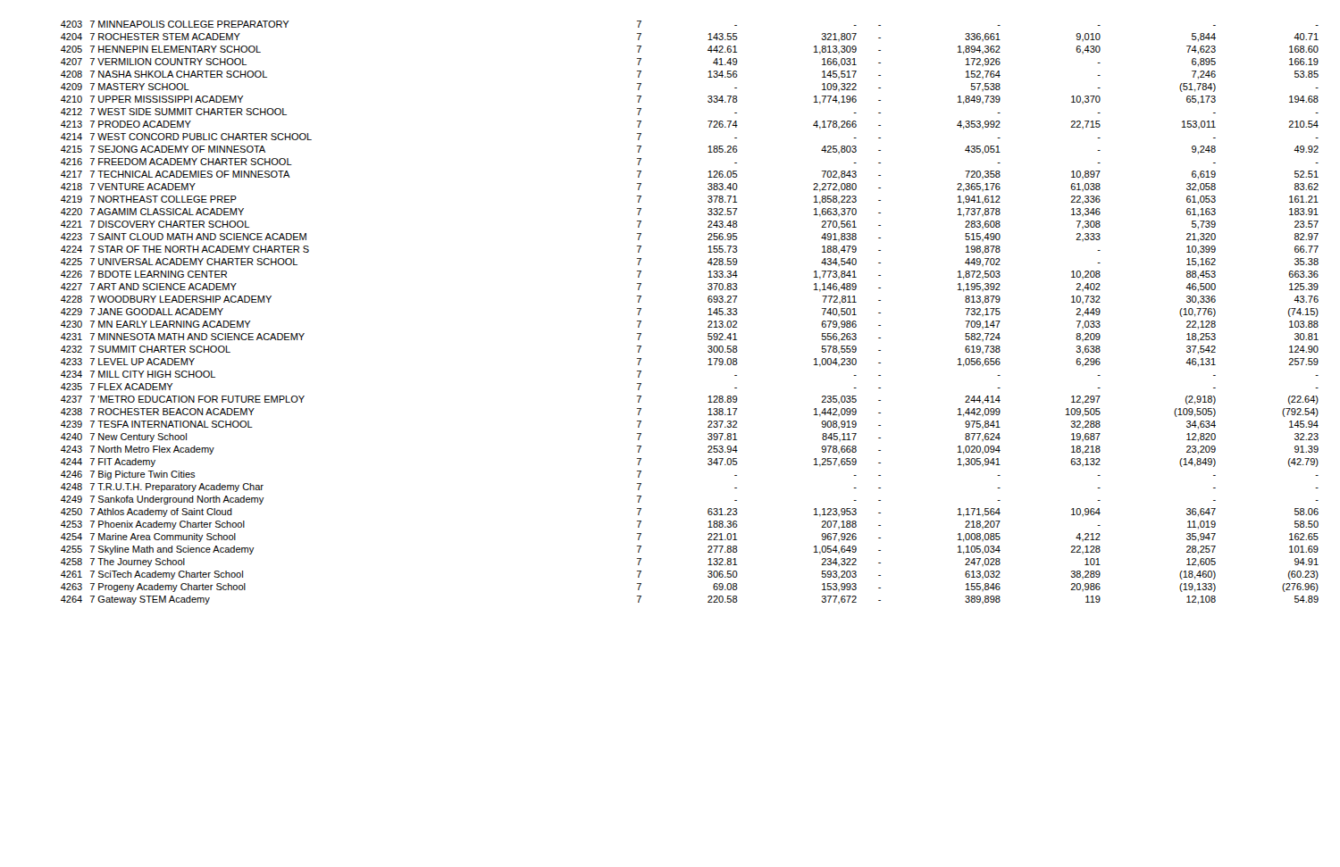| 4203 | 7 MINNEAPOLIS COLLEGE PREPARATORY | 7 | - | - | - | - | - | - | - |
| 4204 | 7 ROCHESTER STEM ACADEMY | 7 | 143.55 | 321,807 | - | 336,661 | 9,010 | 5,844 | 40.71 |
| 4205 | 7 HENNEPIN ELEMENTARY SCHOOL | 7 | 442.61 | 1,813,309 | - | 1,894,362 | 6,430 | 74,623 | 168.60 |
| 4207 | 7 VERMILION COUNTRY SCHOOL | 7 | 41.49 | 166,031 | - | 172,926 | - | 6,895 | 166.19 |
| 4208 | 7 NASHA SHKOLA CHARTER SCHOOL | 7 | 134.56 | 145,517 | - | 152,764 | - | 7,246 | 53.85 |
| 4209 | 7 MASTERY SCHOOL | 7 | - | 109,322 | - | 57,538 | - | (51,784) | - |
| 4210 | 7 UPPER MISSISSIPPI ACADEMY | 7 | 334.78 | 1,774,196 | - | 1,849,739 | 10,370 | 65,173 | 194.68 |
| 4212 | 7 WEST SIDE SUMMIT CHARTER SCHOOL | 7 | - | - | - | - | - | - | - |
| 4213 | 7 PRODEO ACADEMY | 7 | 726.74 | 4,178,266 | - | 4,353,992 | 22,715 | 153,011 | 210.54 |
| 4214 | 7 WEST CONCORD PUBLIC CHARTER SCHOOL | 7 | - | - | - | - | - | - | - |
| 4215 | 7 SEJONG ACADEMY OF MINNESOTA | 7 | 185.26 | 425,803 | - | 435,051 | - | 9,248 | 49.92 |
| 4216 | 7 FREEDOM ACADEMY CHARTER SCHOOL | 7 | - | - | - | - | - | - | - |
| 4217 | 7 TECHNICAL ACADEMIES OF MINNESOTA | 7 | 126.05 | 702,843 | - | 720,358 | 10,897 | 6,619 | 52.51 |
| 4218 | 7 VENTURE ACADEMY | 7 | 383.40 | 2,272,080 | - | 2,365,176 | 61,038 | 32,058 | 83.62 |
| 4219 | 7 NORTHEAST COLLEGE PREP | 7 | 378.71 | 1,858,223 | - | 1,941,612 | 22,336 | 61,053 | 161.21 |
| 4220 | 7 AGAMIM CLASSICAL ACADEMY | 7 | 332.57 | 1,663,370 | - | 1,737,878 | 13,346 | 61,163 | 183.91 |
| 4221 | 7 DISCOVERY CHARTER SCHOOL | 7 | 243.48 | 270,561 | - | 283,608 | 7,308 | 5,739 | 23.57 |
| 4223 | 7 SAINT CLOUD MATH AND SCIENCE ACADEM | 7 | 256.95 | 491,838 | - | 515,490 | 2,333 | 21,320 | 82.97 |
| 4224 | 7 STAR OF THE NORTH ACADEMY CHARTER S | 7 | 155.73 | 188,479 | - | 198,878 | - | 10,399 | 66.77 |
| 4225 | 7 UNIVERSAL ACADEMY CHARTER SCHOOL | 7 | 428.59 | 434,540 | - | 449,702 | - | 15,162 | 35.38 |
| 4226 | 7 BDOTE LEARNING CENTER | 7 | 133.34 | 1,773,841 | - | 1,872,503 | 10,208 | 88,453 | 663.36 |
| 4227 | 7 ART AND SCIENCE ACADEMY | 7 | 370.83 | 1,146,489 | - | 1,195,392 | 2,402 | 46,500 | 125.39 |
| 4228 | 7 WOODBURY LEADERSHIP ACADEMY | 7 | 693.27 | 772,811 | - | 813,879 | 10,732 | 30,336 | 43.76 |
| 4229 | 7 JANE GOODALL ACADEMY | 7 | 145.33 | 740,501 | - | 732,175 | 2,449 | (10,776) | (74.15) |
| 4230 | 7 MN EARLY LEARNING ACADEMY | 7 | 213.02 | 679,986 | - | 709,147 | 7,033 | 22,128 | 103.88 |
| 4231 | 7 MINNESOTA MATH AND SCIENCE ACADEMY | 7 | 592.41 | 556,263 | - | 582,724 | 8,209 | 18,253 | 30.81 |
| 4232 | 7 SUMMIT CHARTER SCHOOL | 7 | 300.58 | 578,559 | - | 619,738 | 3,638 | 37,542 | 124.90 |
| 4233 | 7 LEVEL UP ACADEMY | 7 | 179.08 | 1,004,230 | - | 1,056,656 | 6,296 | 46,131 | 257.59 |
| 4234 | 7 MILL CITY HIGH SCHOOL | 7 | - | - | - | - | - | - | - |
| 4235 | 7 FLEX ACADEMY | 7 | - | - | - | - | - | - | - |
| 4237 | 7 'METRO EDUCATION FOR FUTURE EMPLOY | 7 | 128.89 | 235,035 | - | 244,414 | 12,297 | (2,918) | (22.64) |
| 4238 | 7 ROCHESTER BEACON ACADEMY | 7 | 138.17 | 1,442,099 | - | 1,442,099 | 109,505 | (109,505) | (792.54) |
| 4239 | 7 TESFA INTERNATIONAL SCHOOL | 7 | 237.32 | 908,919 | - | 975,841 | 32,288 | 34,634 | 145.94 |
| 4240 | 7 New Century School | 7 | 397.81 | 845,117 | - | 877,624 | 19,687 | 12,820 | 32.23 |
| 4243 | 7 North Metro Flex Academy | 7 | 253.94 | 978,668 | - | 1,020,094 | 18,218 | 23,209 | 91.39 |
| 4244 | 7 FIT Academy | 7 | 347.05 | 1,257,659 | - | 1,305,941 | 63,132 | (14,849) | (42.79) |
| 4246 | 7 Big Picture Twin Cities | 7 | - | - | - | - | - | - | - |
| 4248 | 7 T.R.U.T.H. Preparatory Academy Char | 7 | - | - | - | - | - | - | - |
| 4249 | 7 Sankofa Underground North Academy | 7 | - | - | - | - | - | - | - |
| 4250 | 7 Athlos Academy of Saint Cloud | 7 | 631.23 | 1,123,953 | - | 1,171,564 | 10,964 | 36,647 | 58.06 |
| 4253 | 7 Phoenix Academy Charter School | 7 | 188.36 | 207,188 | - | 218,207 | - | 11,019 | 58.50 |
| 4254 | 7 Marine Area Community School | 7 | 221.01 | 967,926 | - | 1,008,085 | 4,212 | 35,947 | 162.65 |
| 4255 | 7 Skyline Math and Science Academy | 7 | 277.88 | 1,054,649 | - | 1,105,034 | 22,128 | 28,257 | 101.69 |
| 4258 | 7 The Journey School | 7 | 132.81 | 234,322 | - | 247,028 | 101 | 12,605 | 94.91 |
| 4261 | 7 SciTech Academy Charter School | 7 | 306.50 | 593,203 | - | 613,032 | 38,289 | (18,460) | (60.23) |
| 4263 | 7 Progeny Academy Charter School | 7 | 69.08 | 153,993 | - | 155,846 | 20,986 | (19,133) | (276.96) |
| 4264 | 7 Gateway STEM Academy | 7 | 220.58 | 377,672 | - | 389,898 | 119 | 12,108 | 54.89 |